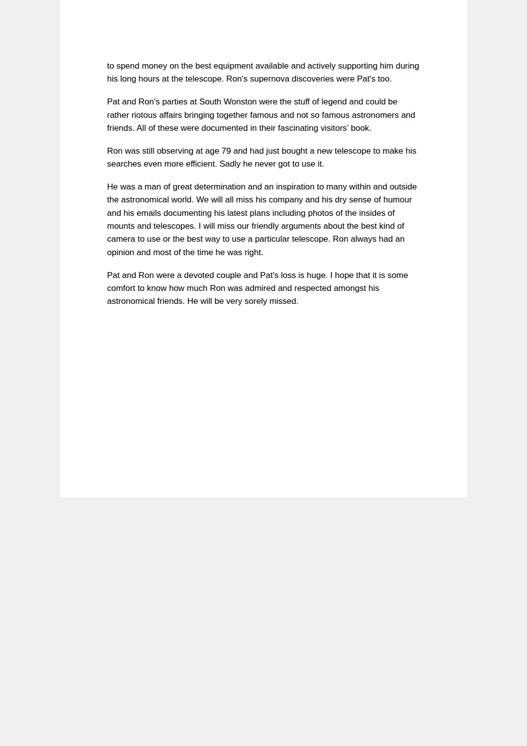to spend money on the best equipment available and actively supporting him during his long hours at the telescope. Ron's supernova discoveries were Pat's too.
Pat and Ron's parties at South Wonston were the stuff of legend and could be rather riotous affairs bringing together famous and not so famous astronomers and friends. All of these were documented in their fascinating visitors’ book.
Ron was still observing at age 79 and had just bought a new telescope to make his searches even more efficient. Sadly he never got to use it.
He was a man of great determination and an inspiration to many within and outside the astronomical world. We will all miss his company and his dry sense of humour and his emails documenting his latest plans including photos of the insides of mounts and telescopes. I will miss our friendly arguments about the best kind of camera to use or the best way to use a particular telescope. Ron always had an opinion and most of the time he was right.
Pat and Ron were a devoted couple and Pat's loss is huge. I hope that it is some comfort to know how much Ron was admired and respected amongst his astronomical friends. He will be very sorely missed.